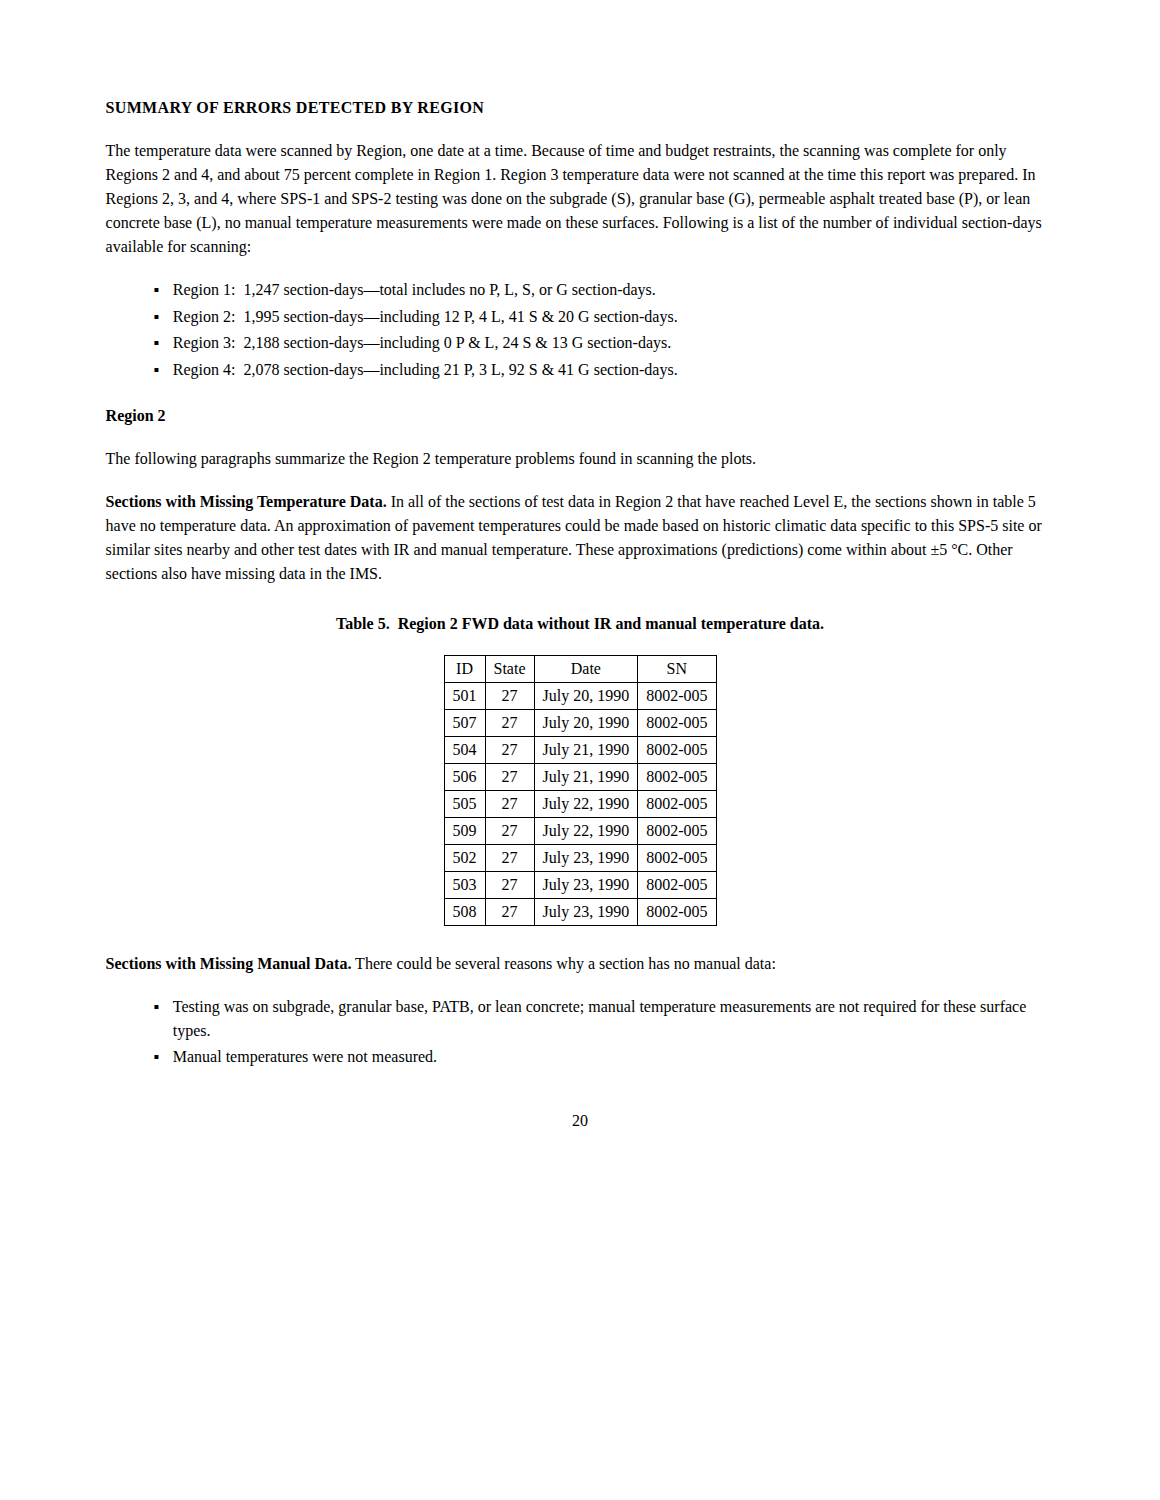SUMMARY OF ERRORS DETECTED BY REGION
The temperature data were scanned by Region, one date at a time. Because of time and budget restraints, the scanning was complete for only Regions 2 and 4, and about 75 percent complete in Region 1. Region 3 temperature data were not scanned at the time this report was prepared. In Regions 2, 3, and 4, where SPS-1 and SPS-2 testing was done on the subgrade (S), granular base (G), permeable asphalt treated base (P), or lean concrete base (L), no manual temperature measurements were made on these surfaces. Following is a list of the number of individual section-days available for scanning:
Region 1: 1,247 section-days—total includes no P, L, S, or G section-days.
Region 2: 1,995 section-days—including 12 P, 4 L, 41 S & 20 G section-days.
Region 3: 2,188 section-days—including 0 P & L, 24 S & 13 G section-days.
Region 4: 2,078 section-days—including 21 P, 3 L, 92 S & 41 G section-days.
Region 2
The following paragraphs summarize the Region 2 temperature problems found in scanning the plots.
Sections with Missing Temperature Data. In all of the sections of test data in Region 2 that have reached Level E, the sections shown in table 5 have no temperature data. An approximation of pavement temperatures could be made based on historic climatic data specific to this SPS-5 site or similar sites nearby and other test dates with IR and manual temperature. These approximations (predictions) come within about ±5 °C. Other sections also have missing data in the IMS.
Table 5. Region 2 FWD data without IR and manual temperature data.
| ID | State | Date | SN |
| --- | --- | --- | --- |
| 501 | 27 | July 20, 1990 | 8002-005 |
| 507 | 27 | July 20, 1990 | 8002-005 |
| 504 | 27 | July 21, 1990 | 8002-005 |
| 506 | 27 | July 21, 1990 | 8002-005 |
| 505 | 27 | July 22, 1990 | 8002-005 |
| 509 | 27 | July 22, 1990 | 8002-005 |
| 502 | 27 | July 23, 1990 | 8002-005 |
| 503 | 27 | July 23, 1990 | 8002-005 |
| 508 | 27 | July 23, 1990 | 8002-005 |
Sections with Missing Manual Data. There could be several reasons why a section has no manual data:
Testing was on subgrade, granular base, PATB, or lean concrete; manual temperature measurements are not required for these surface types.
Manual temperatures were not measured.
20